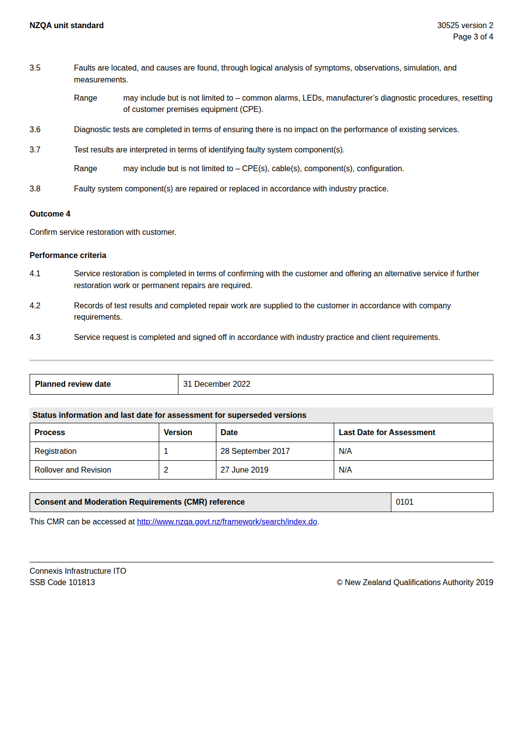NZQA unit standard
30525 version 2
Page 3 of 4
3.5
Faults are located, and causes are found, through logical analysis of symptoms, observations, simulation, and measurements.
Range
may include but is not limited to – common alarms, LEDs, manufacturer’s diagnostic procedures, resetting of customer premises equipment (CPE).
3.6
Diagnostic tests are completed in terms of ensuring there is no impact on the performance of existing services.
3.7
Test results are interpreted in terms of identifying faulty system component(s).
Range
may include but is not limited to – CPE(s), cable(s), component(s), configuration.
3.8
Faulty system component(s) are repaired or replaced in accordance with industry practice.
Outcome 4
Confirm service restoration with customer.
Performance criteria
4.1
Service restoration is completed in terms of confirming with the customer and offering an alternative service if further restoration work or permanent repairs are required.
4.2
Records of test results and completed repair work are supplied to the customer in accordance with company requirements.
4.3
Service request is completed and signed off in accordance with industry practice and client requirements.
| Planned review date | 31 December 2022 |
Status information and last date for assessment for superseded versions
| Process | Version | Date | Last Date for Assessment |
| --- | --- | --- | --- |
| Registration | 1 | 28 September 2017 | N/A |
| Rollover and Revision | 2 | 27 June 2019 | N/A |
| Consent and Moderation Requirements (CMR) reference | 0101 |
This CMR can be accessed at http://www.nzqa.govt.nz/framework/search/index.do.
Connexis Infrastructure ITO
SSB Code 101813
© New Zealand Qualifications Authority 2019